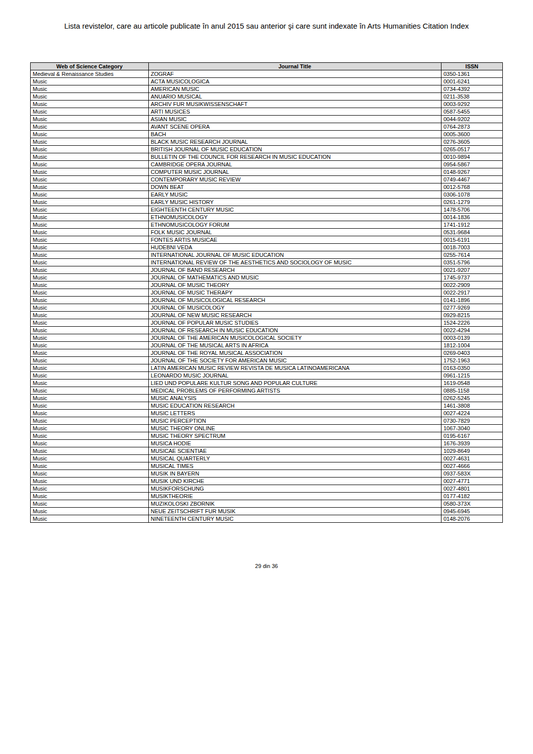Lista revistelor, care au articole publicate în anul 2015 sau anterior şi care sunt indexate în Arts Humanities Citation Index
| Web of Science Category | Journal Title | ISSN |
| --- | --- | --- |
| Medieval & Renaissance Studies | ZOGRAF | 0350-1361 |
| Music | ACTA MUSICOLOGICA | 0001-6241 |
| Music | AMERICAN MUSIC | 0734-4392 |
| Music | ANUARIO MUSICAL | 0211-3538 |
| Music | ARCHIV FUR MUSIKWISSENSCHAFT | 0003-9292 |
| Music | ARTI MUSICES | 0587-5455 |
| Music | ASIAN MUSIC | 0044-9202 |
| Music | AVANT SCENE OPERA | 0764-2873 |
| Music | BACH | 0005-3600 |
| Music | BLACK MUSIC RESEARCH JOURNAL | 0276-3605 |
| Music | BRITISH JOURNAL OF MUSIC EDUCATION | 0265-0517 |
| Music | BULLETIN OF THE COUNCIL FOR RESEARCH IN MUSIC EDUCATION | 0010-9894 |
| Music | CAMBRIDGE OPERA JOURNAL | 0954-5867 |
| Music | COMPUTER MUSIC JOURNAL | 0148-9267 |
| Music | CONTEMPORARY MUSIC REVIEW | 0749-4467 |
| Music | DOWN BEAT | 0012-5768 |
| Music | EARLY MUSIC | 0306-1078 |
| Music | EARLY MUSIC HISTORY | 0261-1279 |
| Music | EIGHTEENTH CENTURY MUSIC | 1478-5706 |
| Music | ETHNOMUSICOLOGY | 0014-1836 |
| Music | ETHNOMUSICOLOGY FORUM | 1741-1912 |
| Music | FOLK MUSIC JOURNAL | 0531-9684 |
| Music | FONTES ARTIS MUSICAE | 0015-6191 |
| Music | HUDEBNI VEDA | 0018-7003 |
| Music | INTERNATIONAL JOURNAL OF MUSIC EDUCATION | 0255-7614 |
| Music | INTERNATIONAL REVIEW OF THE AESTHETICS AND SOCIOLOGY OF MUSIC | 0351-5796 |
| Music | JOURNAL OF BAND RESEARCH | 0021-9207 |
| Music | JOURNAL OF MATHEMATICS AND MUSIC | 1745-9737 |
| Music | JOURNAL OF MUSIC THEORY | 0022-2909 |
| Music | JOURNAL OF MUSIC THERAPY | 0022-2917 |
| Music | JOURNAL OF MUSICOLOGICAL RESEARCH | 0141-1896 |
| Music | JOURNAL OF MUSICOLOGY | 0277-9269 |
| Music | JOURNAL OF NEW MUSIC RESEARCH | 0929-8215 |
| Music | JOURNAL OF POPULAR MUSIC STUDIES | 1524-2226 |
| Music | JOURNAL OF RESEARCH IN MUSIC EDUCATION | 0022-4294 |
| Music | JOURNAL OF THE AMERICAN MUSICOLOGICAL SOCIETY | 0003-0139 |
| Music | JOURNAL OF THE MUSICAL ARTS IN AFRICA | 1812-1004 |
| Music | JOURNAL OF THE ROYAL MUSICAL ASSOCIATION | 0269-0403 |
| Music | JOURNAL OF THE SOCIETY FOR AMERICAN MUSIC | 1752-1963 |
| Music | LATIN AMERICAN MUSIC REVIEW REVISTA DE MUSICA LATINOAMERICANA | 0163-0350 |
| Music | LEONARDO MUSIC JOURNAL | 0961-1215 |
| Music | LIED UND POPULARE KULTUR SONG AND POPULAR CULTURE | 1619-0548 |
| Music | MEDICAL PROBLEMS OF PERFORMING ARTISTS | 0885-1158 |
| Music | MUSIC ANALYSIS | 0262-5245 |
| Music | MUSIC EDUCATION RESEARCH | 1461-3808 |
| Music | MUSIC LETTERS | 0027-4224 |
| Music | MUSIC PERCEPTION | 0730-7829 |
| Music | MUSIC THEORY ONLINE | 1067-3040 |
| Music | MUSIC THEORY SPECTRUM | 0195-6167 |
| Music | MUSICA HODIE | 1676-3939 |
| Music | MUSICAE SCIENTIAE | 1029-8649 |
| Music | MUSICAL QUARTERLY | 0027-4631 |
| Music | MUSICAL TIMES | 0027-4666 |
| Music | MUSIK IN BAYERN | 0937-583X |
| Music | MUSIK UND KIRCHE | 0027-4771 |
| Music | MUSIKFORSCHUNG | 0027-4801 |
| Music | MUSIKTHEORIE | 0177-4182 |
| Music | MUZIKOLOSKI ZBORNIK | 0580-373X |
| Music | NEUE ZEITSCHRIFT FUR MUSIK | 0945-6945 |
| Music | NINETEENTH CENTURY MUSIC | 0148-2076 |
29 din 36